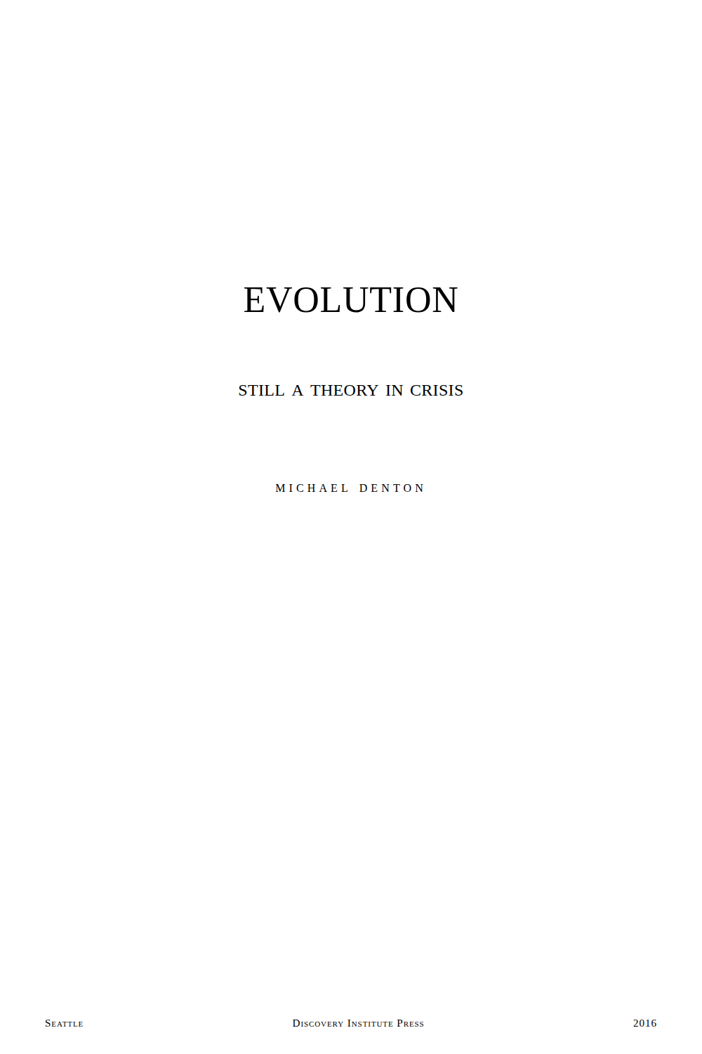Evolution
Still a Theory in Crisis
Michael Denton
Seattle Discovery Institute Press 2016